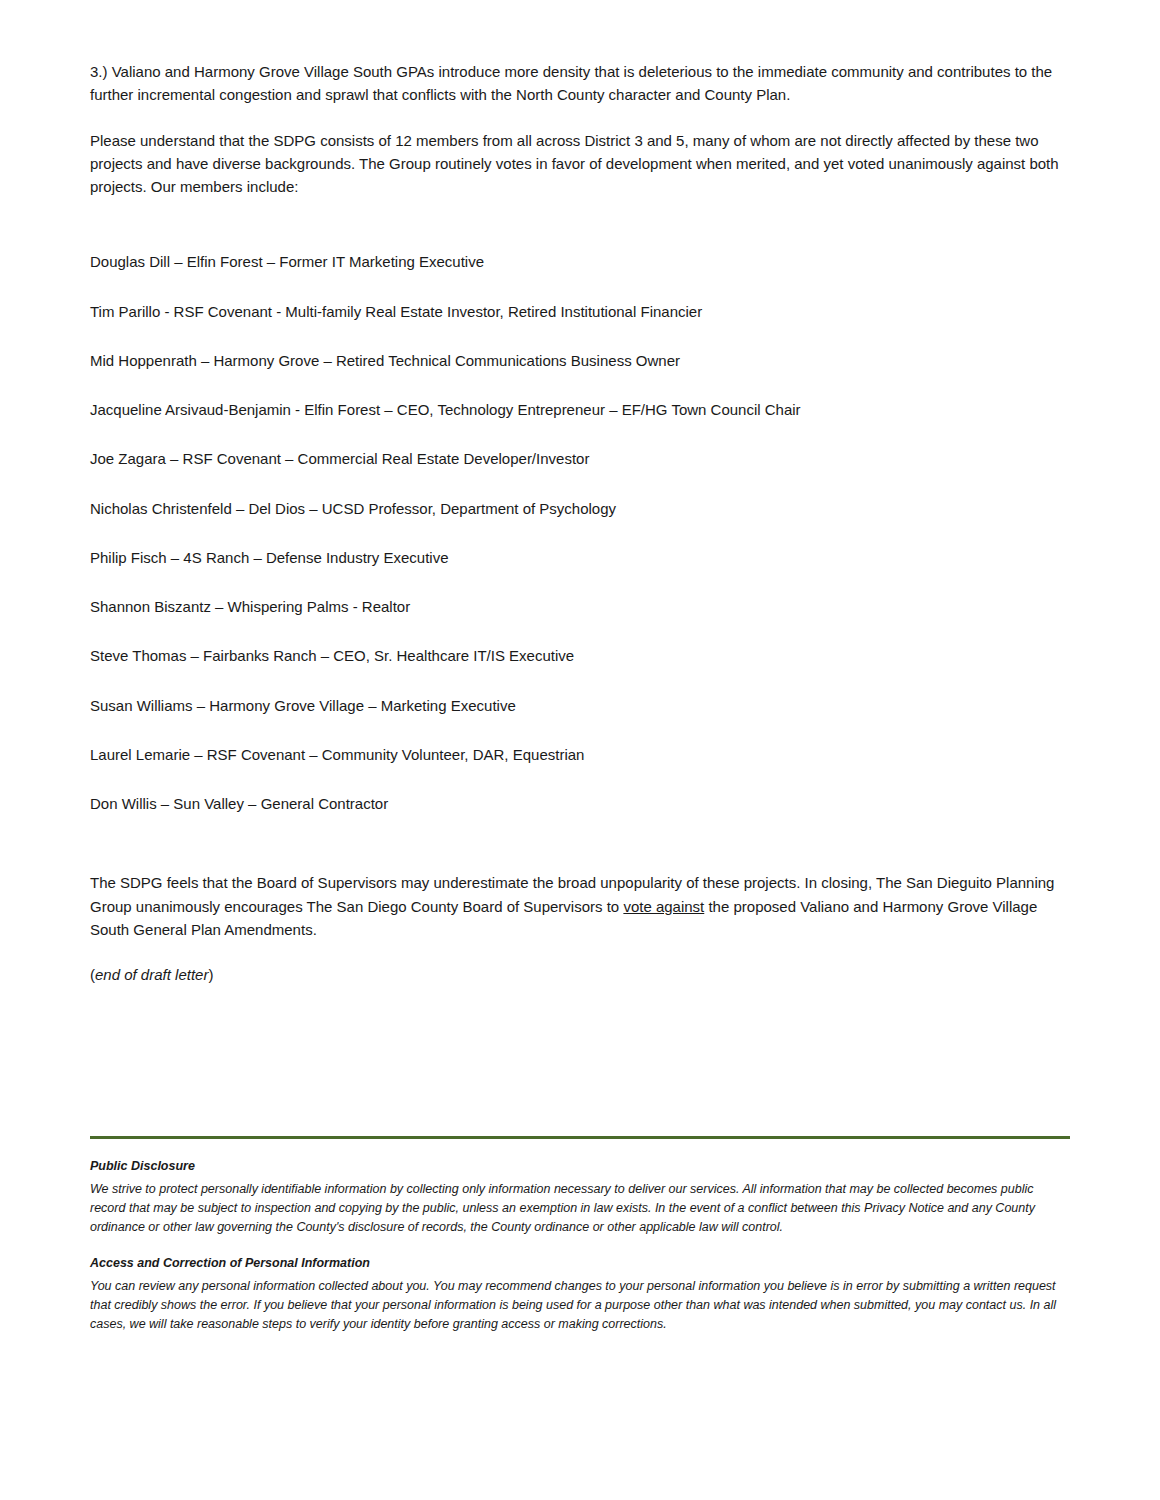3.) Valiano and Harmony Grove Village South GPAs introduce more density that is deleterious to the immediate community and contributes to the further incremental congestion and sprawl that conflicts with the North County character and County Plan.
Please understand that the SDPG consists of 12 members from all across District 3 and 5, many of whom are not directly affected by these two projects and have diverse backgrounds. The Group routinely votes in favor of development when merited, and yet voted unanimously against both projects. Our members include:
Douglas Dill – Elfin Forest – Former IT Marketing Executive
Tim Parillo - RSF Covenant - Multi-family Real Estate Investor, Retired Institutional Financier
Mid Hoppenrath – Harmony Grove – Retired Technical Communications Business Owner
Jacqueline Arsivaud-Benjamin - Elfin Forest – CEO, Technology Entrepreneur – EF/HG Town Council Chair
Joe Zagara – RSF Covenant – Commercial Real Estate Developer/Investor
Nicholas Christenfeld – Del Dios – UCSD Professor, Department of Psychology
Philip Fisch – 4S Ranch – Defense Industry Executive
Shannon Biszantz – Whispering Palms - Realtor
Steve Thomas – Fairbanks Ranch – CEO, Sr. Healthcare IT/IS Executive
Susan Williams – Harmony Grove Village – Marketing Executive
Laurel Lemarie – RSF Covenant – Community Volunteer, DAR, Equestrian
Don Willis – Sun Valley – General Contractor
The SDPG feels that the Board of Supervisors may underestimate the broad unpopularity of these projects. In closing, The San Dieguito Planning Group unanimously encourages The San Diego County Board of Supervisors to vote against the proposed Valiano and Harmony Grove Village South General Plan Amendments.
(end of draft letter)
Public Disclosure
We strive to protect personally identifiable information by collecting only information necessary to deliver our services. All information that may be collected becomes public record that may be subject to inspection and copying by the public, unless an exemption in law exists. In the event of a conflict between this Privacy Notice and any County ordinance or other law governing the County's disclosure of records, the County ordinance or other applicable law will control.
Access and Correction of Personal Information
You can review any personal information collected about you. You may recommend changes to your personal information you believe is in error by submitting a written request that credibly shows the error. If you believe that your personal information is being used for a purpose other than what was intended when submitted, you may contact us. In all cases, we will take reasonable steps to verify your identity before granting access or making corrections.